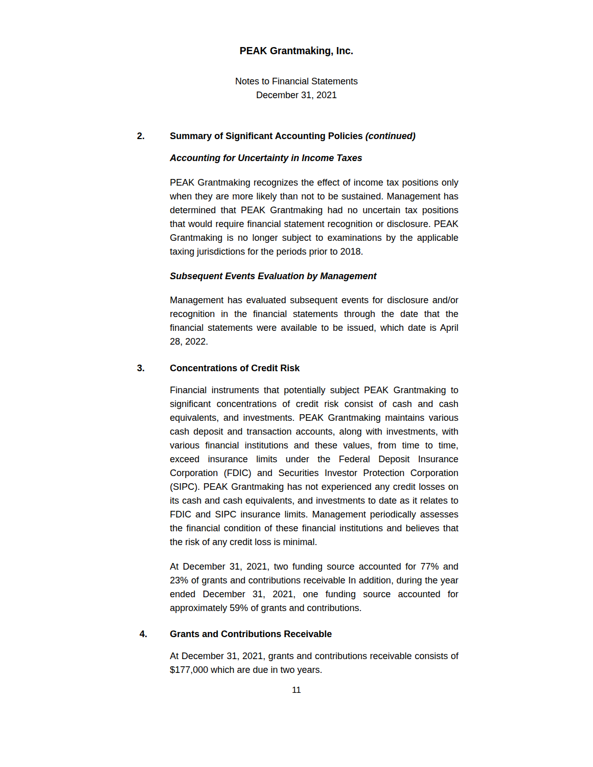PEAK Grantmaking, Inc.
Notes to Financial Statements December 31, 2021
2.
Summary of Significant Accounting Policies (continued)
Accounting for Uncertainty in Income Taxes
PEAK Grantmaking recognizes the effect of income tax positions only when they are more likely than not to be sustained. Management has determined that PEAK Grantmaking had no uncertain tax positions that would require financial statement recognition or disclosure. PEAK Grantmaking is no longer subject to examinations by the applicable taxing jurisdictions for the periods prior to 2018.
Subsequent Events Evaluation by Management
Management has evaluated subsequent events for disclosure and/or recognition in the financial statements through the date that the financial statements were available to be issued, which date is April 28, 2022.
3.
Concentrations of Credit Risk
Financial instruments that potentially subject PEAK Grantmaking to significant concentrations of credit risk consist of cash and cash equivalents, and investments. PEAK Grantmaking maintains various cash deposit and transaction accounts, along with investments, with various financial institutions and these values, from time to time, exceed insurance limits under the Federal Deposit Insurance Corporation (FDIC) and Securities Investor Protection Corporation (SIPC). PEAK Grantmaking has not experienced any credit losses on its cash and cash equivalents, and investments to date as it relates to FDIC and SIPC insurance limits. Management periodically assesses the financial condition of these financial institutions and believes that the risk of any credit loss is minimal.
At December 31, 2021, two funding source accounted for 77% and 23% of grants and contributions receivable In addition, during the year ended December 31, 2021, one funding source accounted for approximately 59% of grants and contributions.
4.
Grants and Contributions Receivable
At December 31, 2021, grants and contributions receivable consists of $177,000 which are due in two years.
11